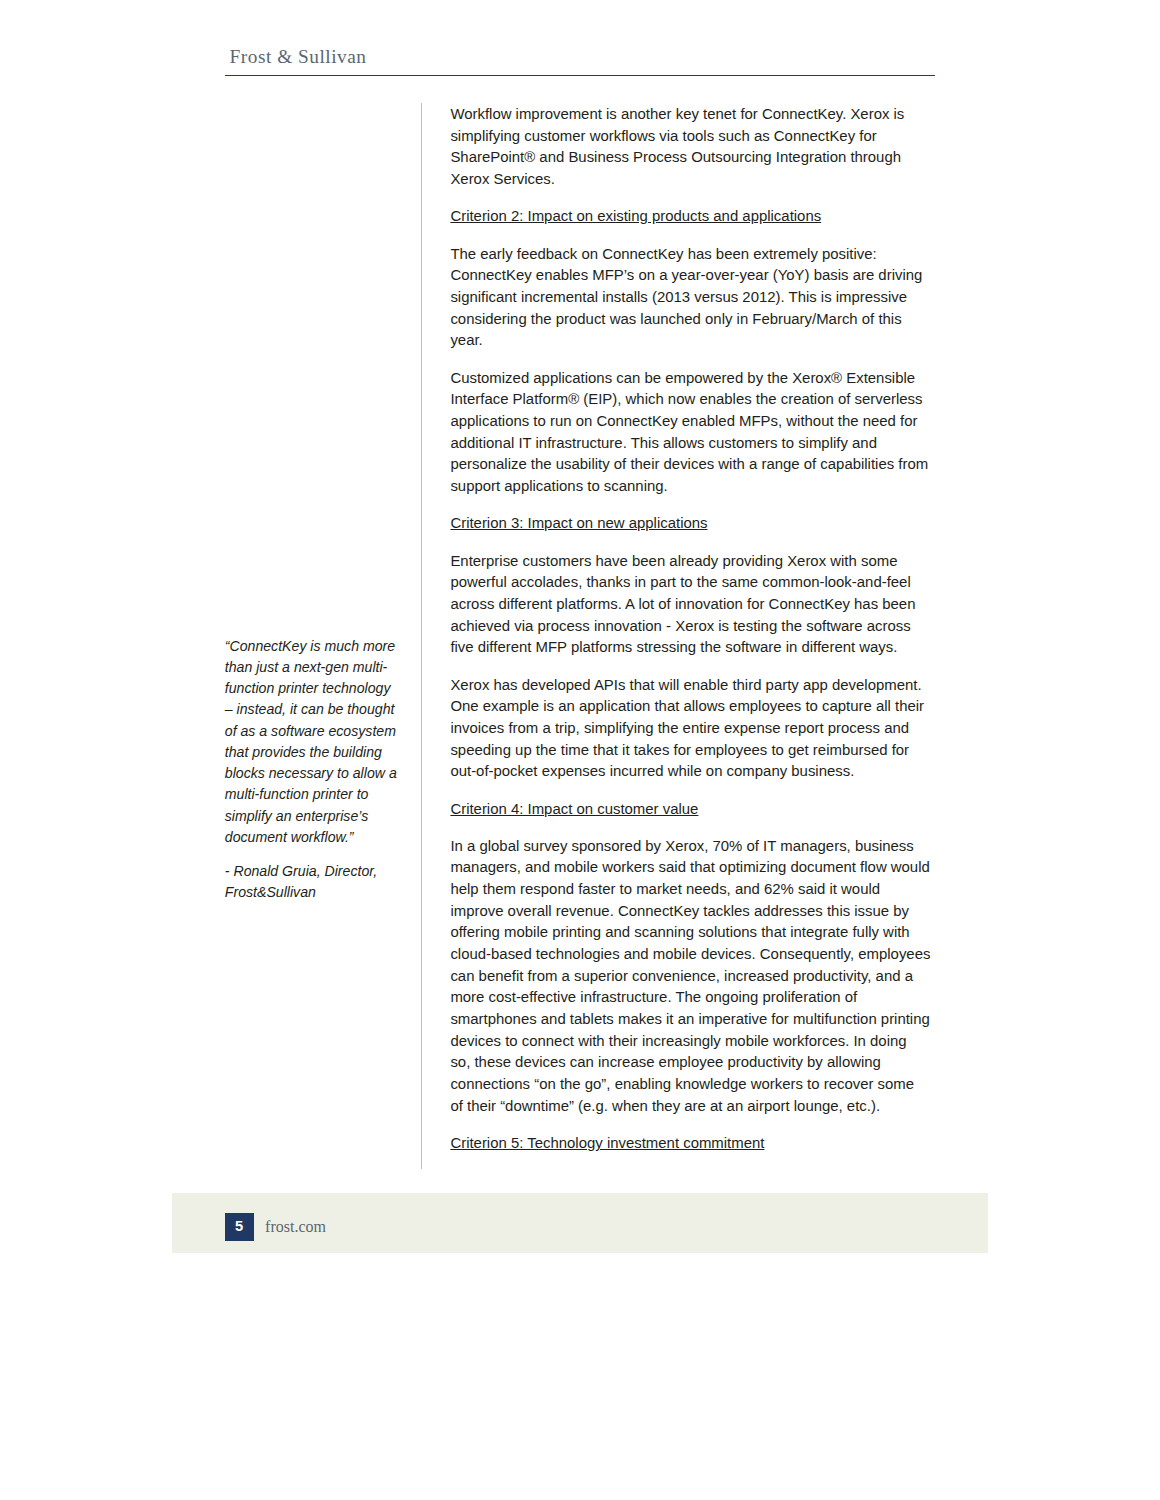Frost & Sullivan
“ConnectKey is much more than just a next-gen multi-function printer technology – instead, it can be thought of as a software ecosystem that provides the building blocks necessary to allow a multi-function printer to simplify an enterprise’s document workflow.” - Ronald Gruia, Director, Frost&Sullivan
Workflow improvement is another key tenet for ConnectKey. Xerox is simplifying customer workflows via tools such as ConnectKey for SharePoint® and Business Process Outsourcing Integration through Xerox Services.
Criterion 2: Impact on existing products and applications
The early feedback on ConnectKey has been extremely positive: ConnectKey enables MFP’s on a year-over-year (YoY) basis are driving significant incremental installs (2013 versus 2012). This is impressive considering the product was launched only in February/March of this year.
Customized applications can be empowered by the Xerox® Extensible Interface Platform® (EIP), which now enables the creation of serverless applications to run on ConnectKey enabled MFPs, without the need for additional IT infrastructure. This allows customers to simplify and personalize the usability of their devices with a range of capabilities from support applications to scanning.
Criterion 3: Impact on new applications
Enterprise customers have been already providing Xerox with some powerful accolades, thanks in part to the same common-look-and-feel across different platforms. A lot of innovation for ConnectKey has been achieved via process innovation - Xerox is testing the software across five different MFP platforms stressing the software in different ways.
Xerox has developed APIs that will enable third party app development. One example is an application that allows employees to capture all their invoices from a trip, simplifying the entire expense report process and speeding up the time that it takes for employees to get reimbursed for out-of-pocket expenses incurred while on company business.
Criterion 4: Impact on customer value
In a global survey sponsored by Xerox, 70% of IT managers, business managers, and mobile workers said that optimizing document flow would help them respond faster to market needs, and 62% said it would improve overall revenue. ConnectKey tackles addresses this issue by offering mobile printing and scanning solutions that integrate fully with cloud-based technologies and mobile devices. Consequently, employees can benefit from a superior convenience, increased productivity, and a more cost-effective infrastructure. The ongoing proliferation of smartphones and tablets makes it an imperative for multifunction printing devices to connect with their increasingly mobile workforces. In doing so, these devices can increase employee productivity by allowing connections “on the go”, enabling knowledge workers to recover some of their “downtime” (e.g. when they are at an airport lounge, etc.).
Criterion 5: Technology investment commitment
5
frost.com